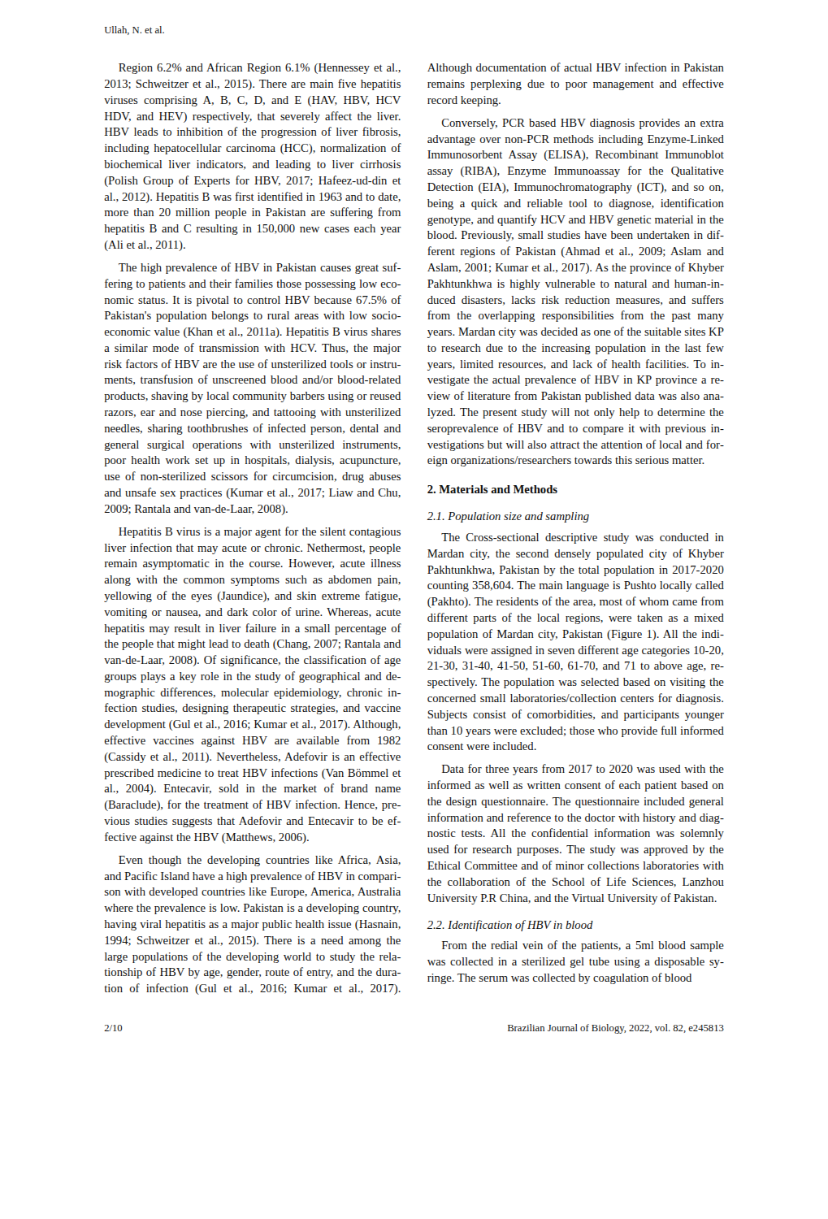Ullah, N. et al.
Region 6.2% and African Region 6.1% (Hennessey et al., 2013; Schweitzer et al., 2015). There are main five hepatitis viruses comprising A, B, C, D, and E (HAV, HBV, HCV HDV, and HEV) respectively, that severely affect the liver. HBV leads to inhibition of the progression of liver fibrosis, including hepatocellular carcinoma (HCC), normalization of biochemical liver indicators, and leading to liver cirrhosis (Polish Group of Experts for HBV, 2017; Hafeez-ud-din et al., 2012). Hepatitis B was first identified in 1963 and to date, more than 20 million people in Pakistan are suffering from hepatitis B and C resulting in 150,000 new cases each year (Ali et al., 2011).
The high prevalence of HBV in Pakistan causes great suffering to patients and their families those possessing low economic status. It is pivotal to control HBV because 67.5% of Pakistan's population belongs to rural areas with low socio-economic value (Khan et al., 2011a). Hepatitis B virus shares a similar mode of transmission with HCV. Thus, the major risk factors of HBV are the use of unsterilized tools or instruments, transfusion of unscreened blood and/or blood-related products, shaving by local community barbers using or reused razors, ear and nose piercing, and tattooing with unsterilized needles, sharing toothbrushes of infected person, dental and general surgical operations with unsterilized instruments, poor health work set up in hospitals, dialysis, acupuncture, use of non-sterilized scissors for circumcision, drug abuses and unsafe sex practices (Kumar et al., 2017; Liaw and Chu, 2009; Rantala and van-de-Laar, 2008).
Hepatitis B virus is a major agent for the silent contagious liver infection that may acute or chronic. Nethermost, people remain asymptomatic in the course. However, acute illness along with the common symptoms such as abdomen pain, yellowing of the eyes (Jaundice), and skin extreme fatigue, vomiting or nausea, and dark color of urine. Whereas, acute hepatitis may result in liver failure in a small percentage of the people that might lead to death (Chang, 2007; Rantala and van-de-Laar, 2008). Of significance, the classification of age groups plays a key role in the study of geographical and demographic differences, molecular epidemiology, chronic infection studies, designing therapeutic strategies, and vaccine development (Gul et al., 2016; Kumar et al., 2017). Although, effective vaccines against HBV are available from 1982 (Cassidy et al., 2011). Nevertheless, Adefovir is an effective prescribed medicine to treat HBV infections (Van Bömmel et al., 2004). Entecavir, sold in the market of brand name (Baraclude), for the treatment of HBV infection. Hence, previous studies suggests that Adefovir and Entecavir to be effective against the HBV (Matthews, 2006).
Even though the developing countries like Africa, Asia, and Pacific Island have a high prevalence of HBV in comparison with developed countries like Europe, America, Australia where the prevalence is low. Pakistan is a developing country, having viral hepatitis as a major public health issue (Hasnain, 1994; Schweitzer et al., 2015). There is a need among the large populations of the developing world to study the relationship of HBV by age, gender, route of entry, and the duration of infection (Gul et al., 2016; Kumar et al., 2017). Although documentation of actual HBV infection in Pakistan remains perplexing due to poor management and effective record keeping.
Conversely, PCR based HBV diagnosis provides an extra advantage over non-PCR methods including Enzyme-Linked Immunosorbent Assay (ELISA), Recombinant Immunoblot assay (RIBA), Enzyme Immunoassay for the Qualitative Detection (EIA), Immunochromatography (ICT), and so on, being a quick and reliable tool to diagnose, identification genotype, and quantify HCV and HBV genetic material in the blood. Previously, small studies have been undertaken in different regions of Pakistan (Ahmad et al., 2009; Aslam and Aslam, 2001; Kumar et al., 2017). As the province of Khyber Pakhtunkhwa is highly vulnerable to natural and human-induced disasters, lacks risk reduction measures, and suffers from the overlapping responsibilities from the past many years. Mardan city was decided as one of the suitable sites KP to research due to the increasing population in the last few years, limited resources, and lack of health facilities. To investigate the actual prevalence of HBV in KP province a review of literature from Pakistan published data was also analyzed. The present study will not only help to determine the seroprevalence of HBV and to compare it with previous investigations but will also attract the attention of local and foreign organizations/researchers towards this serious matter.
2. Materials and Methods
2.1. Population size and sampling
The Cross-sectional descriptive study was conducted in Mardan city, the second densely populated city of Khyber Pakhtunkhwa, Pakistan by the total population in 2017-2020 counting 358,604. The main language is Pushto locally called (Pakhto). The residents of the area, most of whom came from different parts of the local regions, were taken as a mixed population of Mardan city, Pakistan (Figure 1). All the individuals were assigned in seven different age categories 10-20, 21-30, 31-40, 41-50, 51-60, 61-70, and 71 to above age, respectively. The population was selected based on visiting the concerned small laboratories/collection centers for diagnosis. Subjects consist of comorbidities, and participants younger than 10 years were excluded; those who provide full informed consent were included.
Data for three years from 2017 to 2020 was used with the informed as well as written consent of each patient based on the design questionnaire. The questionnaire included general information and reference to the doctor with history and diagnostic tests. All the confidential information was solemnly used for research purposes. The study was approved by the Ethical Committee and of minor collections laboratories with the collaboration of the School of Life Sciences, Lanzhou University P.R China, and the Virtual University of Pakistan.
2.2. Identification of HBV in blood
From the redial vein of the patients, a 5ml blood sample was collected in a sterilized gel tube using a disposable syringe. The serum was collected by coagulation of blood
2/10 Brazilian Journal of Biology, 2022, vol. 82, e245813